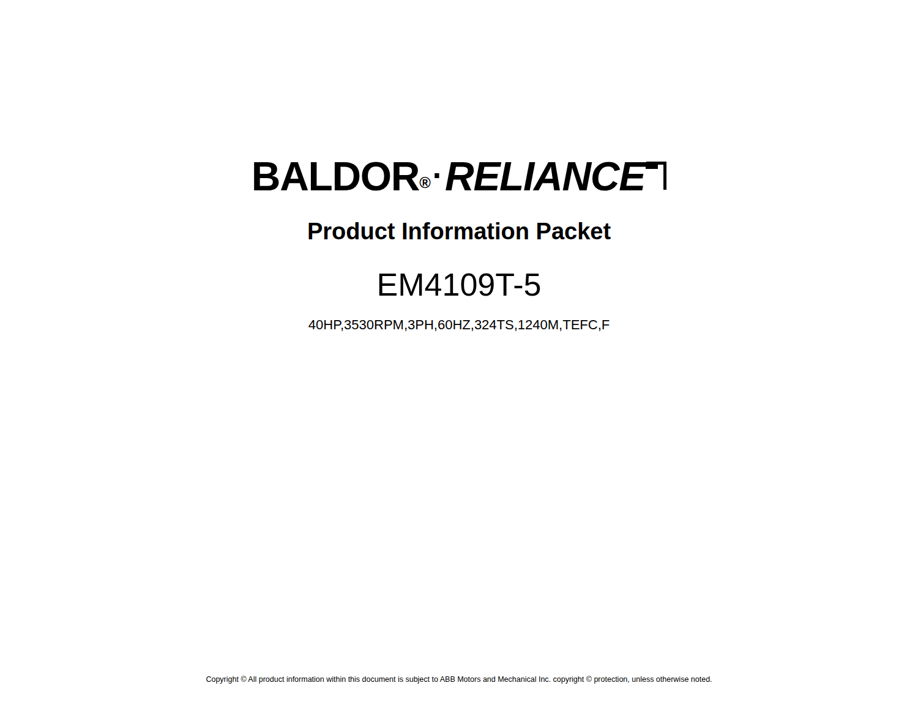BALDOR®·RELIANCE
Product Information Packet
EM4109T-5
40HP,3530RPM,3PH,60HZ,324TS,1240M,TEFC,F
Copyright © All product information within this document is subject to ABB Motors and Mechanical Inc. copyright © protection, unless otherwise noted.